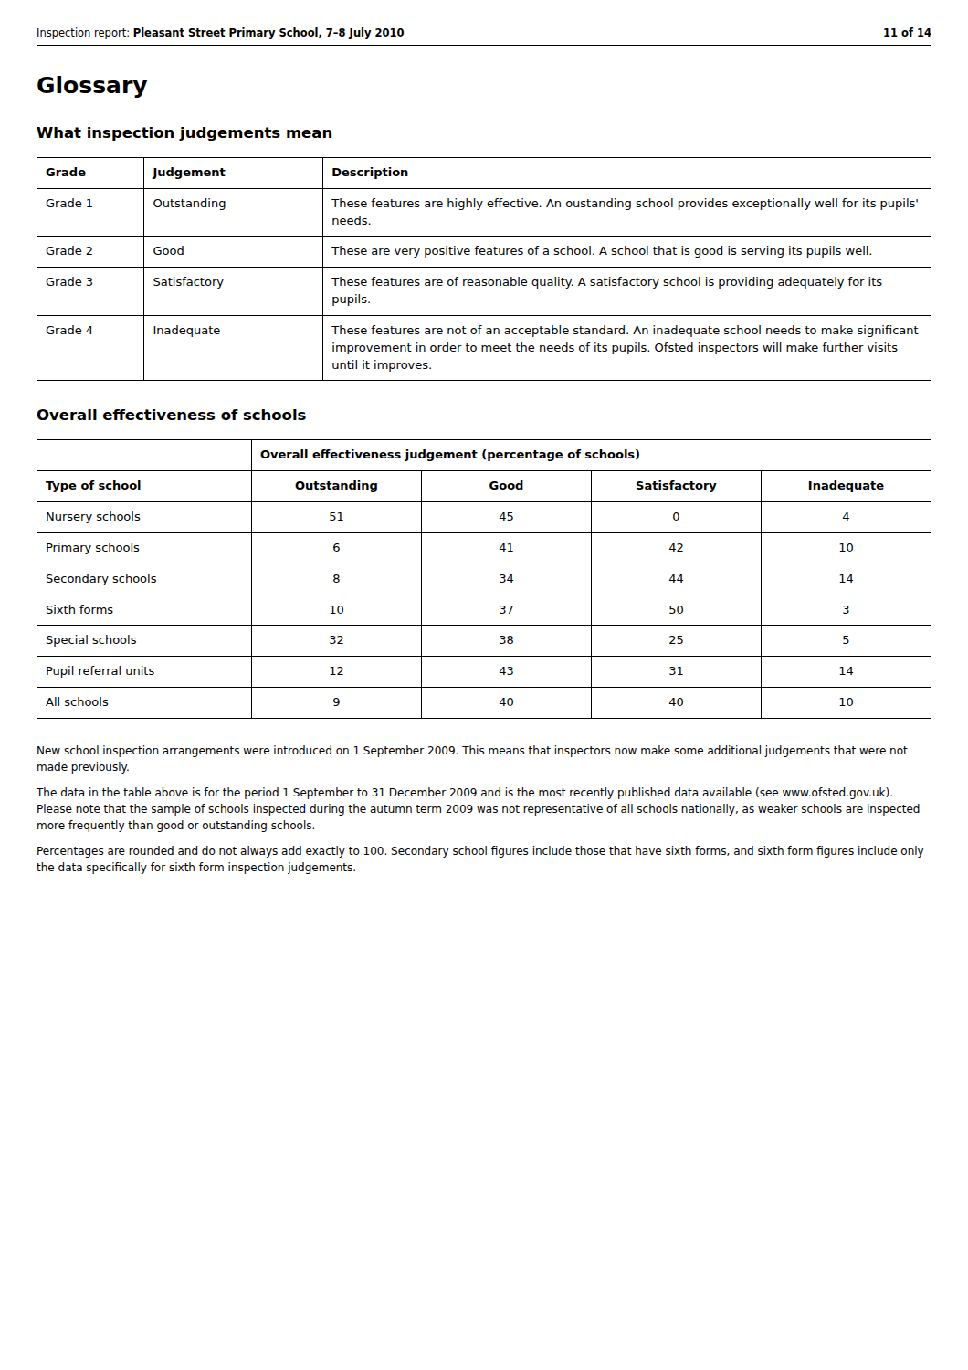Inspection report: Pleasant Street Primary School, 7–8 July 2010
11 of 14
Glossary
What inspection judgements mean
| Grade | Judgement | Description |
| --- | --- | --- |
| Grade 1 | Outstanding | These features are highly effective. An oustanding school provides exceptionally well for its pupils' needs. |
| Grade 2 | Good | These are very positive features of a school. A school that is good is serving its pupils well. |
| Grade 3 | Satisfactory | These features are of reasonable quality. A satisfactory school is providing adequately for its pupils. |
| Grade 4 | Inadequate | These features are not of an acceptable standard. An inadequate school needs to make significant improvement in order to meet the needs of its pupils. Ofsted inspectors will make further visits until it improves. |
Overall effectiveness of schools
| | Overall effectiveness judgement (percentage of schools) |
| --- | --- |
| Type of school | Outstanding | Good | Satisfactory | Inadequate |
| Nursery schools | 51 | 45 | 0 | 4 |
| Primary schools | 6 | 41 | 42 | 10 |
| Secondary schools | 8 | 34 | 44 | 14 |
| Sixth forms | 10 | 37 | 50 | 3 |
| Special schools | 32 | 38 | 25 | 5 |
| Pupil referral units | 12 | 43 | 31 | 14 |
| All schools | 9 | 40 | 40 | 10 |
New school inspection arrangements were introduced on 1 September 2009. This means that inspectors now make some additional judgements that were not made previously.
The data in the table above is for the period 1 September to 31 December 2009 and is the most recently published data available (see www.ofsted.gov.uk). Please note that the sample of schools inspected during the autumn term 2009 was not representative of all schools nationally, as weaker schools are inspected more frequently than good or outstanding schools.
Percentages are rounded and do not always add exactly to 100. Secondary school figures include those that have sixth forms, and sixth form figures include only the data specifically for sixth form inspection judgements.